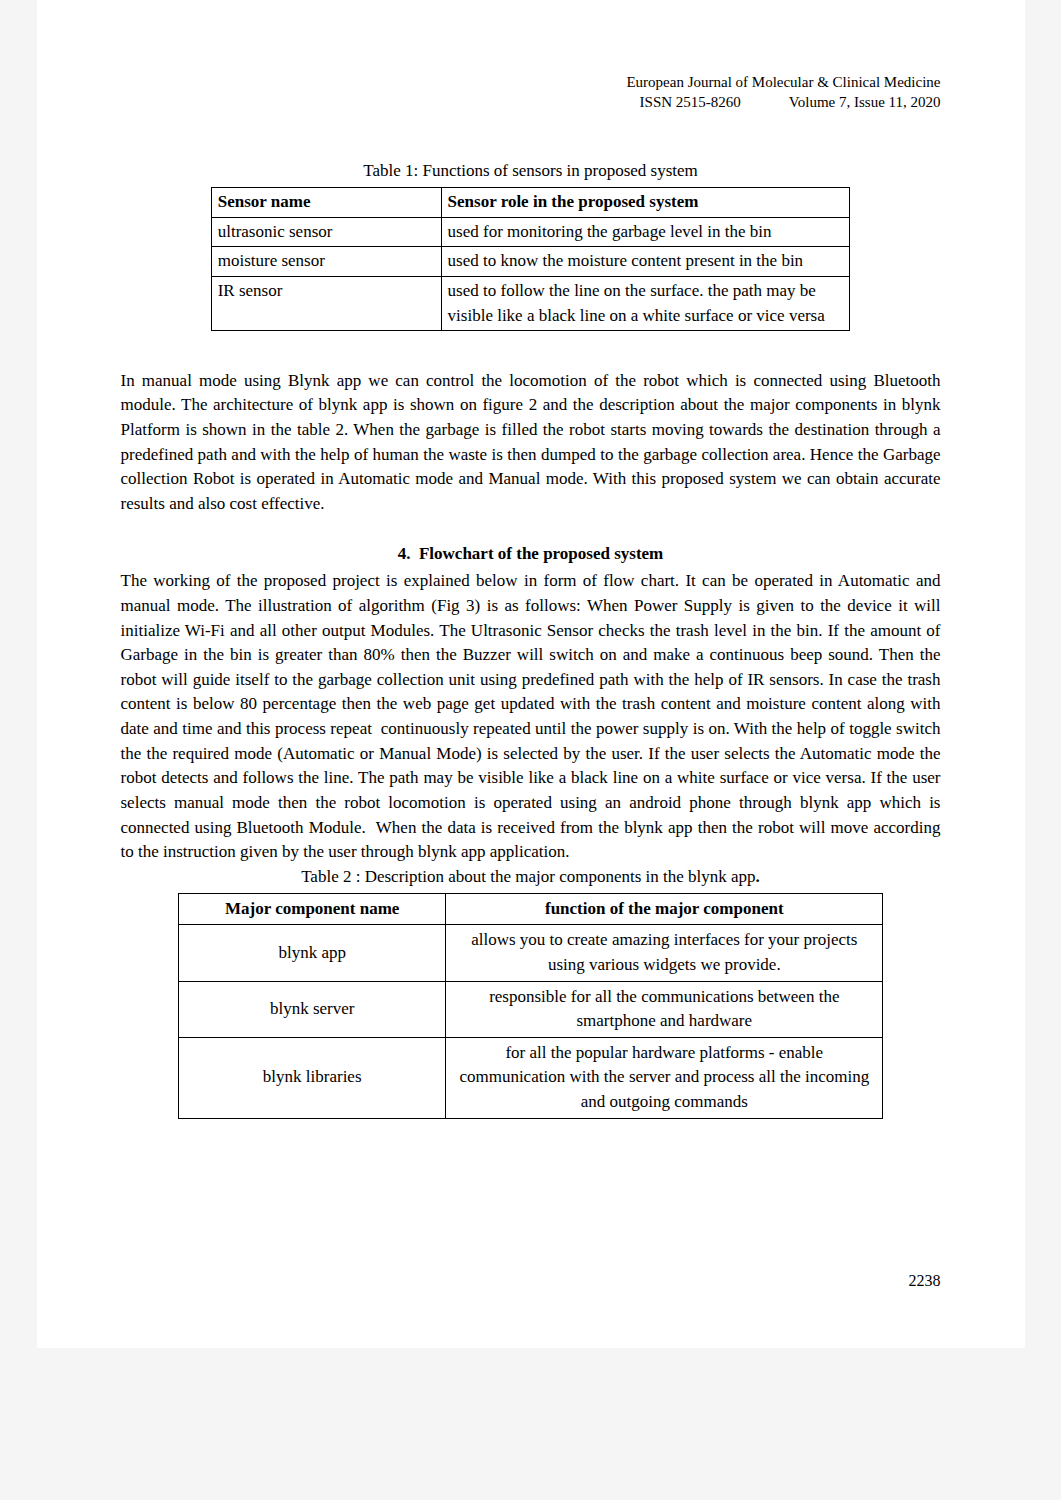European Journal of Molecular & Clinical Medicine
ISSN 2515-8260 Volume 7, Issue 11, 2020
Table 1: Functions of sensors in proposed system
| Sensor name | Sensor role in the proposed system |
| --- | --- |
| ultrasonic sensor | used for monitoring the garbage level in the bin |
| moisture sensor | used to know the moisture content present in the bin |
| IR sensor | used to follow the line on the surface. the path may be visible like a black line on a white surface or vice versa |
In manual mode using Blynk app we can control the locomotion of the robot which is connected using Bluetooth module. The architecture of blynk app is shown on figure 2 and the description about the major components in blynk Platform is shown in the table 2. When the garbage is filled the robot starts moving towards the destination through a predefined path and with the help of human the waste is then dumped to the garbage collection area. Hence the Garbage collection Robot is operated in Automatic mode and Manual mode. With this proposed system we can obtain accurate results and also cost effective.
4. Flowchart of the proposed system
The working of the proposed project is explained below in form of flow chart. It can be operated in Automatic and manual mode. The illustration of algorithm (Fig 3) is as follows: When Power Supply is given to the device it will initialize Wi-Fi and all other output Modules. The Ultrasonic Sensor checks the trash level in the bin. If the amount of Garbage in the bin is greater than 80% then the Buzzer will switch on and make a continuous beep sound. Then the robot will guide itself to the garbage collection unit using predefined path with the help of IR sensors. In case the trash content is below 80 percentage then the web page get updated with the trash content and moisture content along with date and time and this process repeat continuously repeated until the power supply is on. With the help of toggle switch the the required mode (Automatic or Manual Mode) is selected by the user. If the user selects the Automatic mode the robot detects and follows the line. The path may be visible like a black line on a white surface or vice versa. If the user selects manual mode then the robot locomotion is operated using an android phone through blynk app which is connected using Bluetooth Module. When the data is received from the blynk app then the robot will move according to the instruction given by the user through blynk app application.
Table 2 : Description about the major components in the blynk app .
| Major component name | function of the major component |
| --- | --- |
| blynk app | allows you to create amazing interfaces for your projects using various widgets we provide. |
| blynk server | responsible for all the communications between the smartphone and hardware |
| blynk libraries | for all the popular hardware platforms - enable communication with the server and process all the incoming and outgoing commands |
2238